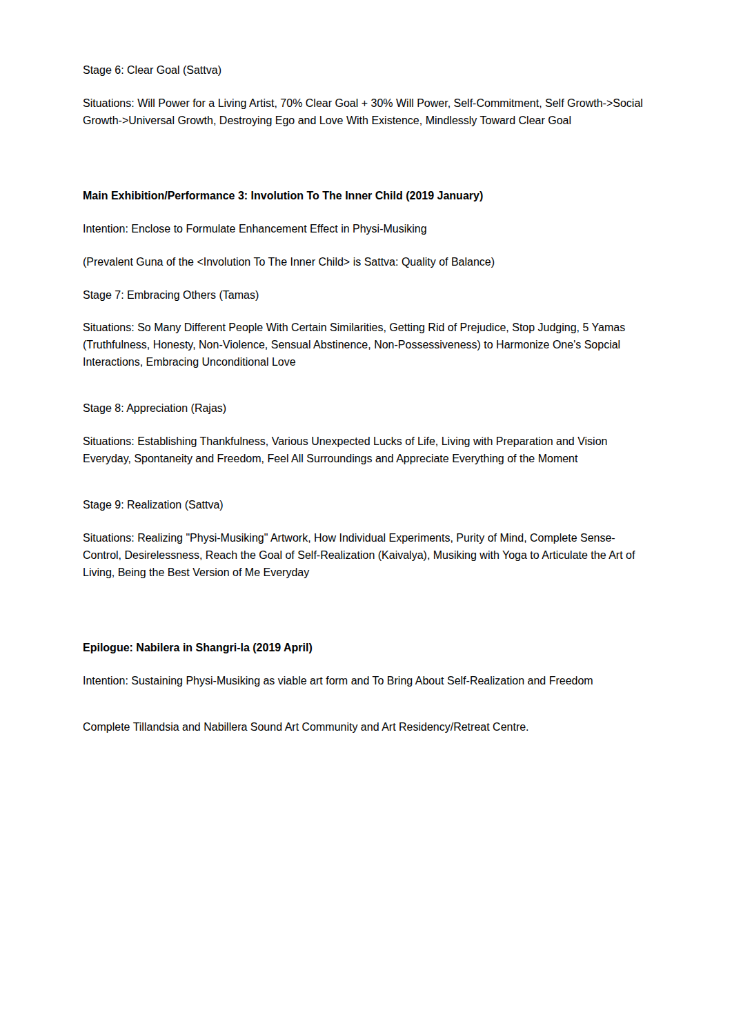Stage 6: Clear Goal (Sattva)
Situations: Will Power for a Living Artist, 70% Clear Goal + 30% Will Power, Self-Commitment, Self Growth->Social Growth->Universal Growth, Destroying Ego and Love With Existence, Mindlessly Toward Clear Goal
Main Exhibition/Performance 3: Involution To The Inner Child (2019 January)
Intention: Enclose to Formulate Enhancement Effect in Physi-Musiking
(Prevalent Guna of the <Involution To The Inner Child> is Sattva: Quality of Balance)
Stage 7: Embracing Others (Tamas)
Situations: So Many Different People With Certain Similarities, Getting Rid of Prejudice, Stop Judging, 5 Yamas (Truthfulness, Honesty, Non-Violence, Sensual Abstinence, Non-Possessiveness) to Harmonize One's Sopcial Interactions, Embracing Unconditional Love
Stage 8: Appreciation (Rajas)
Situations: Establishing Thankfulness, Various Unexpected Lucks of Life, Living with Preparation and Vision Everyday, Spontaneity and Freedom, Feel All Surroundings and Appreciate Everything of the Moment
Stage 9: Realization (Sattva)
Situations: Realizing "Physi-Musiking" Artwork, How Individual Experiments, Purity of Mind, Complete Sense-Control, Desirelessness, Reach the Goal of Self-Realization (Kaivalya), Musiking with Yoga to Articulate the Art of Living, Being the Best Version of Me Everyday
Epilogue: Nabilera in Shangri-la (2019 April)
Intention: Sustaining Physi-Musiking as viable art form and To Bring About Self-Realization and Freedom
Complete Tillandsia and Nabillera Sound Art Community and Art Residency/Retreat Centre.